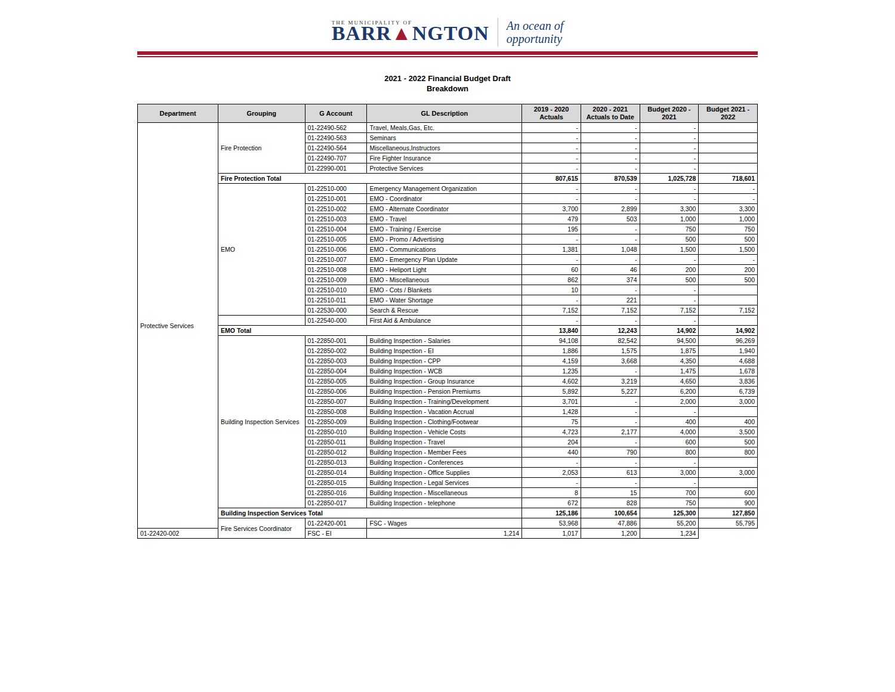THE MUNICIPALITY OF BARR▲NGTON
An ocean of
opportunity
2021 - 2022 Financial Budget Draft
Breakdown
| Department | Grouping | G Account | GL Description | 2019 - 2020 Actuals | 2020 - 2021 Actuals to Date | Budget 2020 - 2021 | Budget 2021 - 2022 |
| --- | --- | --- | --- | --- | --- | --- | --- |
| Protective Services | Fire Protection | 01-22490-562 | Travel, Meals,Gas, Etc. | - | - | - | |
| 01-22490-563 | Seminars | - | - | - | |
| 01-22490-564 | Miscellaneous,Instructors | - | - | - | |
| 01-22490-707 | Fire Fighter Insurance | - | - | - | |
| 01-22990-001 | Protective Services | - | - | - | |
| Fire Protection Total | 807,615 | 870,539 | 1,025,728 | 718,601 |
| EMO | 01-22510-000 | Emergency Management Organization | - | - | - | - |
| 01-22510-001 | EMO - Coordinator | - | - | - | - |
| 01-22510-002 | EMO - Alternate Coordinator | 3,700 | 2,899 | 3,300 | 3,300 |
| 01-22510-003 | EMO - Travel | 479 | 503 | 1,000 | 1,000 |
| 01-22510-004 | EMO - Training / Exercise | 195 | - | 750 | 750 |
| 01-22510-005 | EMO - Promo / Advertising | - | - | 500 | 500 |
| 01-22510-006 | EMO - Communications | 1,381 | 1,048 | 1,500 | 1,500 |
| 01-22510-007 | EMO - Emergency Plan Update | - | - | - | - |
| 01-22510-008 | EMO - Heliport Light | 60 | 46 | 200 | 200 |
| 01-22510-009 | EMO - Miscellaneous | 862 | 374 | 500 | 500 |
| 01-22510-010 | EMO - Cots / Blankets | 10 | - | - | |
| 01-22510-011 | EMO - Water Shortage | - | 221 | - | |
| 01-22530-000 | Search & Rescue | 7,152 | 7,152 | 7,152 | 7,152 |
| | 01-22540-000 | First Aid & Ambulance | - | - | - | |
| EMO Total | 13,840 | 12,243 | 14,902 | 14,902 |
| Building Inspection Services | 01-22850-001 | Building Inspection - Salaries | 94,108 | 82,542 | 94,500 | 96,269 |
| 01-22850-002 | Building Inspection - EI | 1,886 | 1,575 | 1,875 | 1,940 |
| 01-22850-003 | Building Inspection - CPP | 4,159 | 3,668 | 4,350 | 4,688 |
| 01-22850-004 | Building Inspection - WCB | 1,235 | - | 1,475 | 1,678 |
| 01-22850-005 | Building Inspection - Group Insurance | 4,602 | 3,219 | 4,650 | 3,836 |
| 01-22850-006 | Building Inspection - Pension Premiums | 5,892 | 5,227 | 6,200 | 6,739 |
| 01-22850-007 | Building Inspection - Training/Development | 3,701 | - | 2,000 | 3,000 |
| 01-22850-008 | Building Inspection - Vacation Accrual | 1,428 | - | - | |
| 01-22850-009 | Building Inspection - Clothing/Footwear | 75 | - | 400 | 400 |
| 01-22850-010 | Building Inspection - Vehicle Costs | 4,723 | 2,177 | 4,000 | 3,500 |
| 01-22850-011 | Building Inspection - Travel | 204 | - | 600 | 500 |
| 01-22850-012 | Building Inspection - Member Fees | 440 | 790 | 800 | 800 |
| 01-22850-013 | Building Inspection - Conferences | - | - | - | |
| 01-22850-014 | Building Inspection - Office Supplies | 2,053 | 613 | 3,000 | 3,000 |
| 01-22850-015 | Building Inspection - Legal Services | - | - | - | |
| 01-22850-016 | Building Inspection - Miscellaneous | 8 | 15 | 700 | 600 |
| 01-22850-017 | Building Inspection - telephone | 672 | 828 | 750 | 900 |
| Building Inspection Services Total | 125,186 | 100,654 | 125,300 | 127,850 |
| Fire Services Coordinator | 01-22420-001 | FSC - Wages | 53,968 | 47,886 | 55,200 | 55,795 |
| 01-22420-002 | FSC - EI | 1,214 | 1,017 | 1,200 | 1,234 |